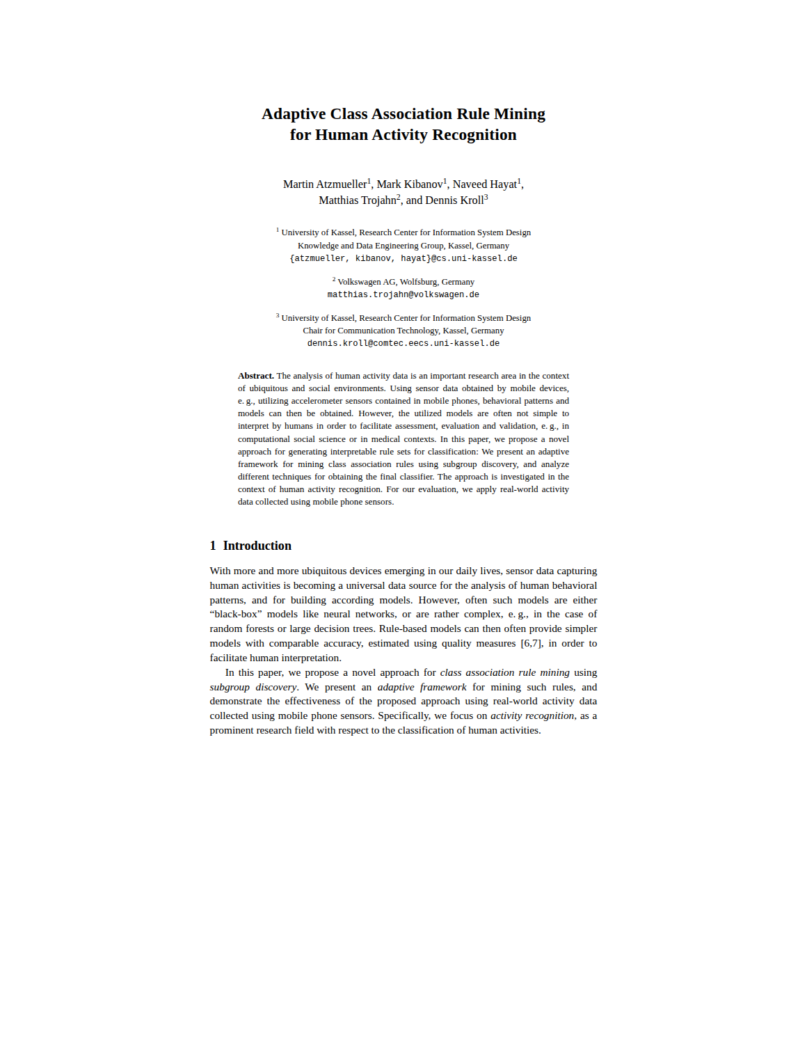Adaptive Class Association Rule Mining
for Human Activity Recognition
Martin Atzmueller1, Mark Kibanov1, Naveed Hayat1,
Matthias Trojahn2, and Dennis Kroll3
1 University of Kassel, Research Center for Information System Design
Knowledge and Data Engineering Group, Kassel, Germany
{atzmueller, kibanov, hayat}@cs.uni-kassel.de
2 Volkswagen AG, Wolfsburg, Germany
matthias.trojahn@volkswagen.de
3 University of Kassel, Research Center for Information System Design
Chair for Communication Technology, Kassel, Germany
dennis.kroll@comtec.eecs.uni-kassel.de
Abstract. The analysis of human activity data is an important research area in the context of ubiquitous and social environments. Using sensor data obtained by mobile devices, e. g., utilizing accelerometer sensors contained in mobile phones, behavioral patterns and models can then be obtained. However, the utilized models are often not simple to interpret by humans in order to facilitate assessment, evaluation and validation, e. g., in computational social science or in medical contexts. In this paper, we propose a novel approach for generating interpretable rule sets for classification: We present an adaptive framework for mining class association rules using subgroup discovery, and analyze different techniques for obtaining the final classifier. The approach is investigated in the context of human activity recognition. For our evaluation, we apply real-world activity data collected using mobile phone sensors.
1 Introduction
With more and more ubiquitous devices emerging in our daily lives, sensor data capturing human activities is becoming a universal data source for the analysis of human behavioral patterns, and for building according models. However, often such models are either “black-box” models like neural networks, or are rather complex, e. g., in the case of random forests or large decision trees. Rule-based models can then often provide simpler models with comparable accuracy, estimated using quality measures [6,7], in order to facilitate human interpretation.
In this paper, we propose a novel approach for class association rule mining using subgroup discovery. We present an adaptive framework for mining such rules, and demonstrate the effectiveness of the proposed approach using real-world activity data collected using mobile phone sensors. Specifically, we focus on activity recognition, as a prominent research field with respect to the classification of human activities.